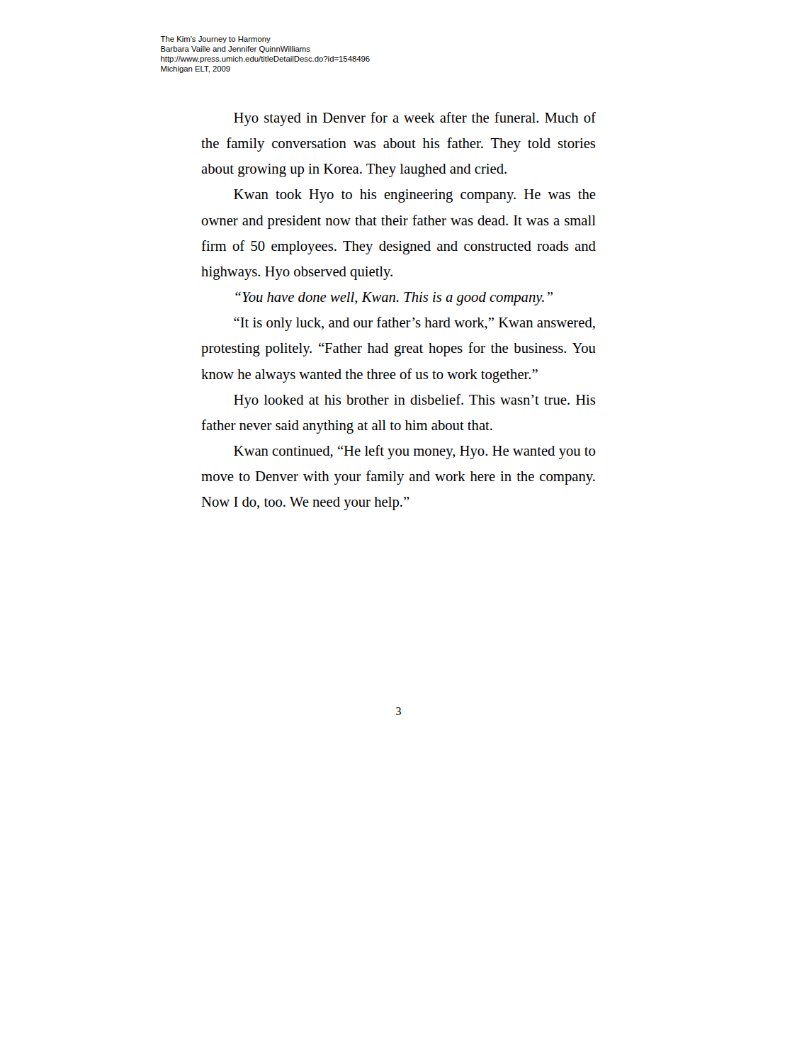The Kim's Journey to Harmony
Barbara Vaille and Jennifer QuinnWilliams
http://www.press.umich.edu/titleDetailDesc.do?id=1548496
Michigan ELT, 2009
Hyo stayed in Denver for a week after the funeral. Much of the family conversation was about his father. They told stories about growing up in Korea. They laughed and cried.
Kwan took Hyo to his engineering company. He was the owner and president now that their father was dead. It was a small firm of 50 employees. They designed and constructed roads and highways. Hyo observed quietly.
“You have done well, Kwan. This is a good company.”
“It is only luck, and our father’s hard work,” Kwan answered, protesting politely. “Father had great hopes for the business. You know he always wanted the three of us to work together.”
Hyo looked at his brother in disbelief. This wasn’t true. His father never said anything at all to him about that.
Kwan continued, “He left you money, Hyo. He wanted you to move to Denver with your family and work here in the company. Now I do, too. We need your help.”
3